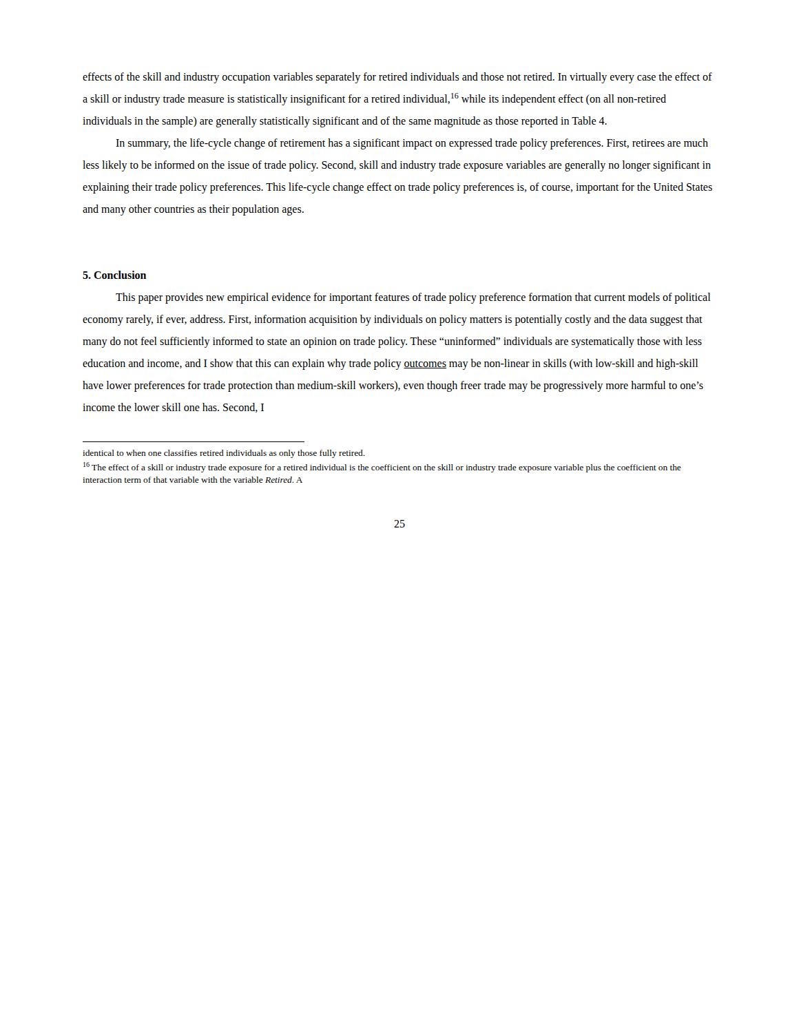effects of the skill and industry occupation variables separately for retired individuals and those not retired. In virtually every case the effect of a skill or industry trade measure is statistically insignificant for a retired individual,16 while its independent effect (on all non-retired individuals in the sample) are generally statistically significant and of the same magnitude as those reported in Table 4.
In summary, the life-cycle change of retirement has a significant impact on expressed trade policy preferences. First, retirees are much less likely to be informed on the issue of trade policy. Second, skill and industry trade exposure variables are generally no longer significant in explaining their trade policy preferences. This life-cycle change effect on trade policy preferences is, of course, important for the United States and many other countries as their population ages.
5. Conclusion
This paper provides new empirical evidence for important features of trade policy preference formation that current models of political economy rarely, if ever, address. First, information acquisition by individuals on policy matters is potentially costly and the data suggest that many do not feel sufficiently informed to state an opinion on trade policy. These “uninformed” individuals are systematically those with less education and income, and I show that this can explain why trade policy outcomes may be non-linear in skills (with low-skill and high-skill have lower preferences for trade protection than medium-skill workers), even though freer trade may be progressively more harmful to one’s income the lower skill one has. Second, I
identical to when one classifies retired individuals as only those fully retired.
16 The effect of a skill or industry trade exposure for a retired individual is the coefficient on the skill or industry trade exposure variable plus the coefficient on the interaction term of that variable with the variable Retired. A
25